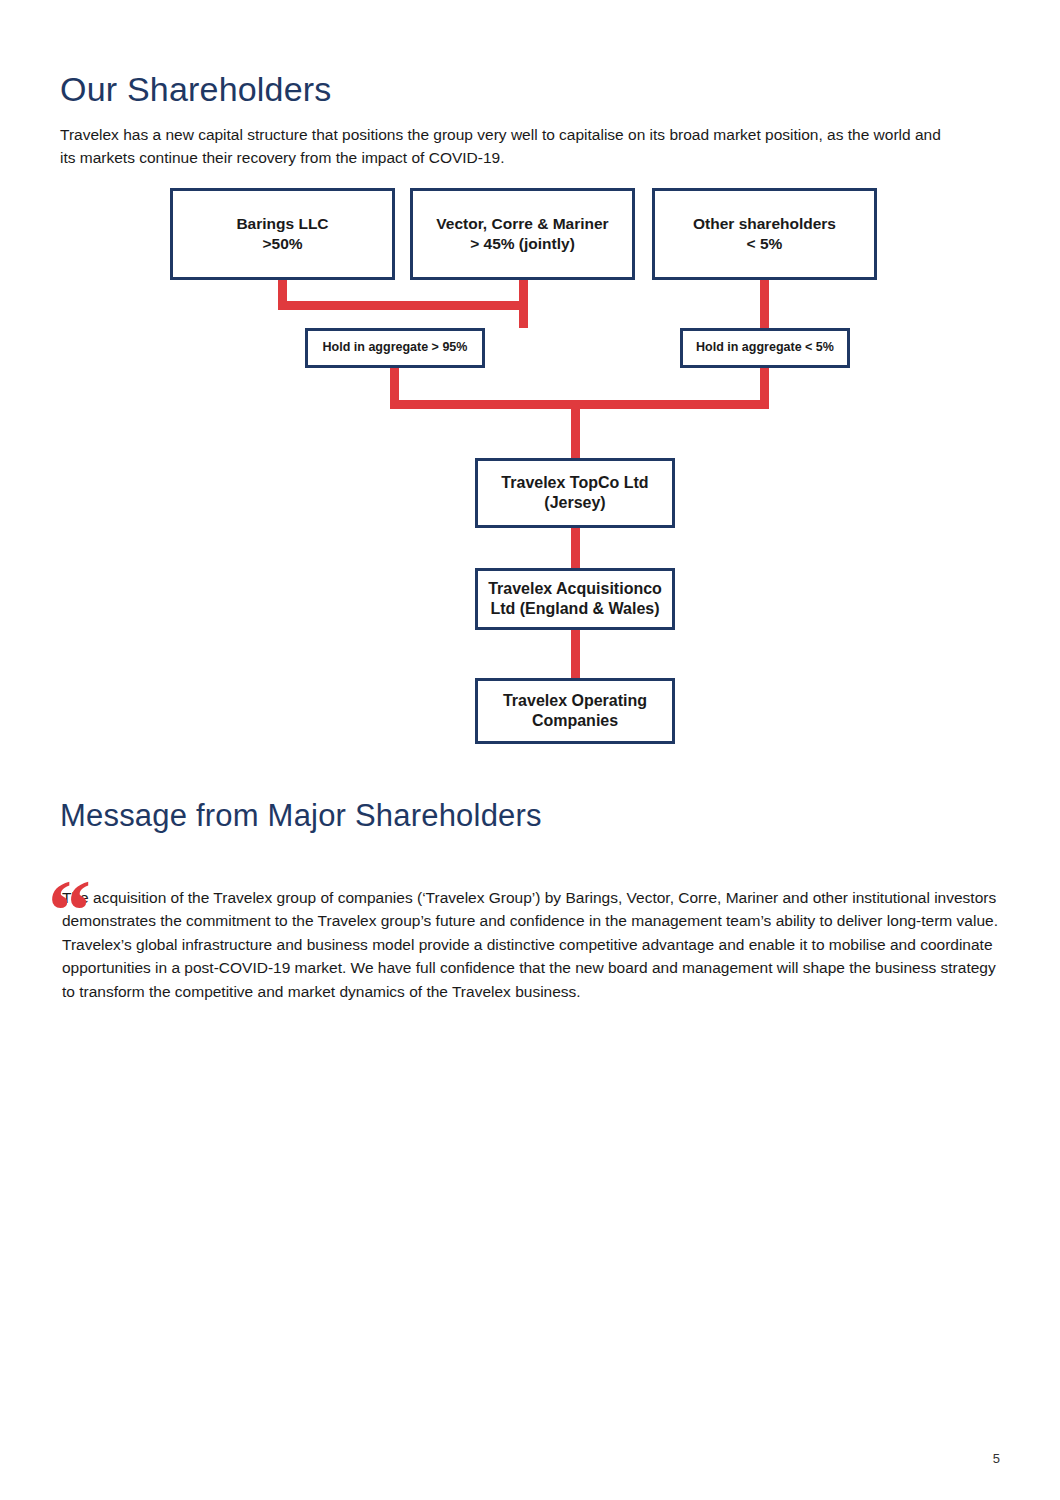Our Shareholders
Travelex has a new capital structure that positions the group very well to capitalise on its broad market position, as the world and its markets continue their recovery from the impact of COVID-19.
Barings LLC
>50%
Vector, Corre & Mariner
> 45% (jointly)
Other shareholders
< 5%
Hold in aggregate > 95%
Hold in aggregate < 5%
Travelex TopCo Ltd
(Jersey)
Travelex Acquisitionco Ltd (England & Wales)
Travelex Operating Companies
Message from Major Shareholders
“
The acquisition of the Travelex group of companies (‘Travelex Group’) by Barings, Vector, Corre, Mariner and other institutional investors demonstrates the commitment to the Travelex group’s future and confidence in the management team’s ability to deliver long-term value. Travelex’s global infrastructure and business model provide a distinctive competitive advantage and enable it to mobilise and coordinate opportunities in a post-COVID-19 market. We have full confidence that the new board and management will shape the business strategy to transform the competitive and market dynamics of the Travelex business.
5